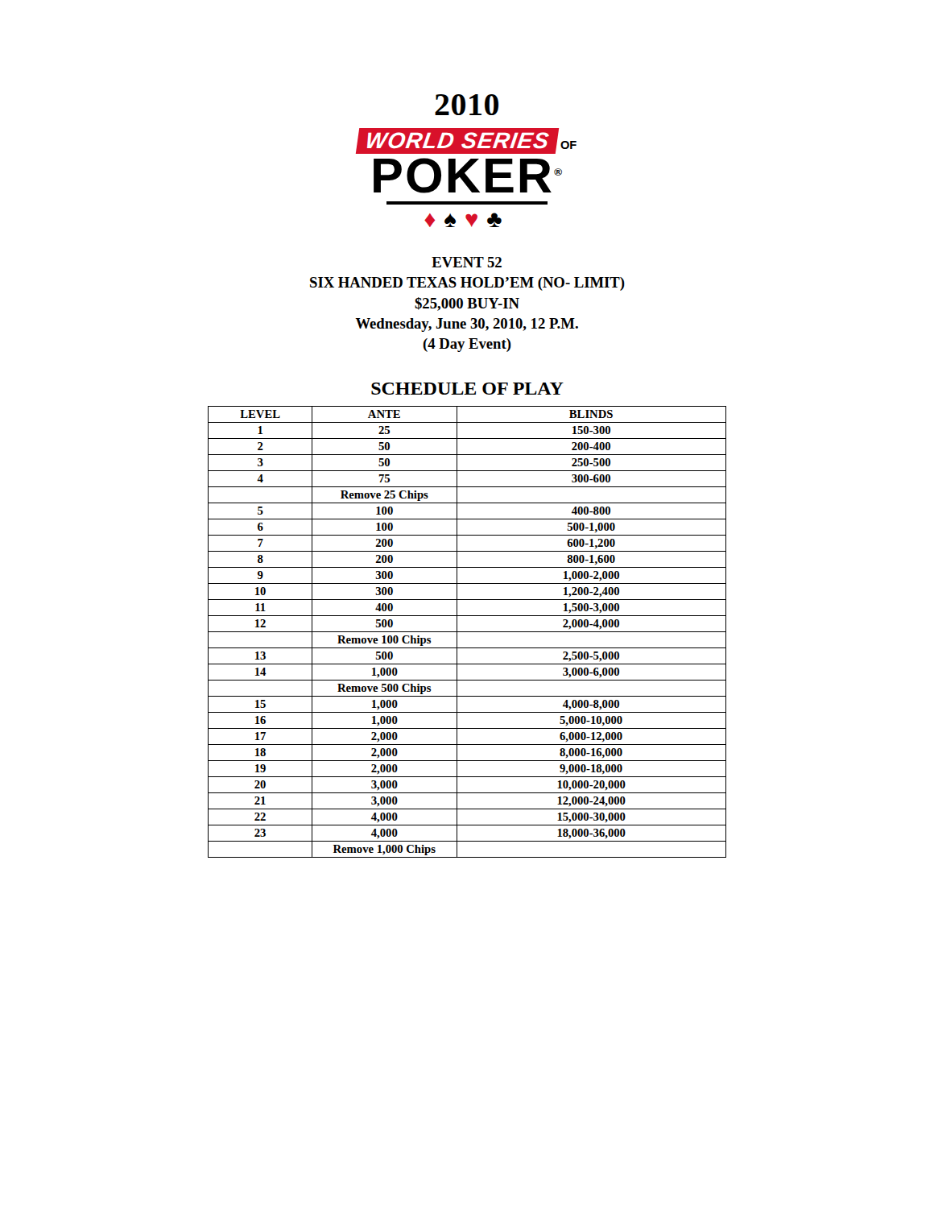2010
WORLD SERIES OF
POKER®
♦♠♥♣
EVENT 52
SIX HANDED TEXAS HOLD’EM (NO- LIMIT)
$25,000 BUY-IN
Wednesday, June 30, 2010, 12 P.M.
(4 Day Event)
SCHEDULE OF PLAY
| LEVEL | ANTE | BLINDS |
| --- | --- | --- |
| 1 | 25 | 150-300 |
| 2 | 50 | 200-400 |
| 3 | 50 | 250-500 |
| 4 | 75 | 300-600 |
| | Remove 25 Chips | |
| 5 | 100 | 400-800 |
| 6 | 100 | 500-1,000 |
| 7 | 200 | 600-1,200 |
| 8 | 200 | 800-1,600 |
| 9 | 300 | 1,000-2,000 |
| 10 | 300 | 1,200-2,400 |
| 11 | 400 | 1,500-3,000 |
| 12 | 500 | 2,000-4,000 |
| | Remove 100 Chips | |
| 13 | 500 | 2,500-5,000 |
| 14 | 1,000 | 3,000-6,000 |
| | Remove 500 Chips | |
| 15 | 1,000 | 4,000-8,000 |
| 16 | 1,000 | 5,000-10,000 |
| 17 | 2,000 | 6,000-12,000 |
| 18 | 2,000 | 8,000-16,000 |
| 19 | 2,000 | 9,000-18,000 |
| 20 | 3,000 | 10,000-20,000 |
| 21 | 3,000 | 12,000-24,000 |
| 22 | 4,000 | 15,000-30,000 |
| 23 | 4,000 | 18,000-36,000 |
| | Remove 1,000 Chips | |